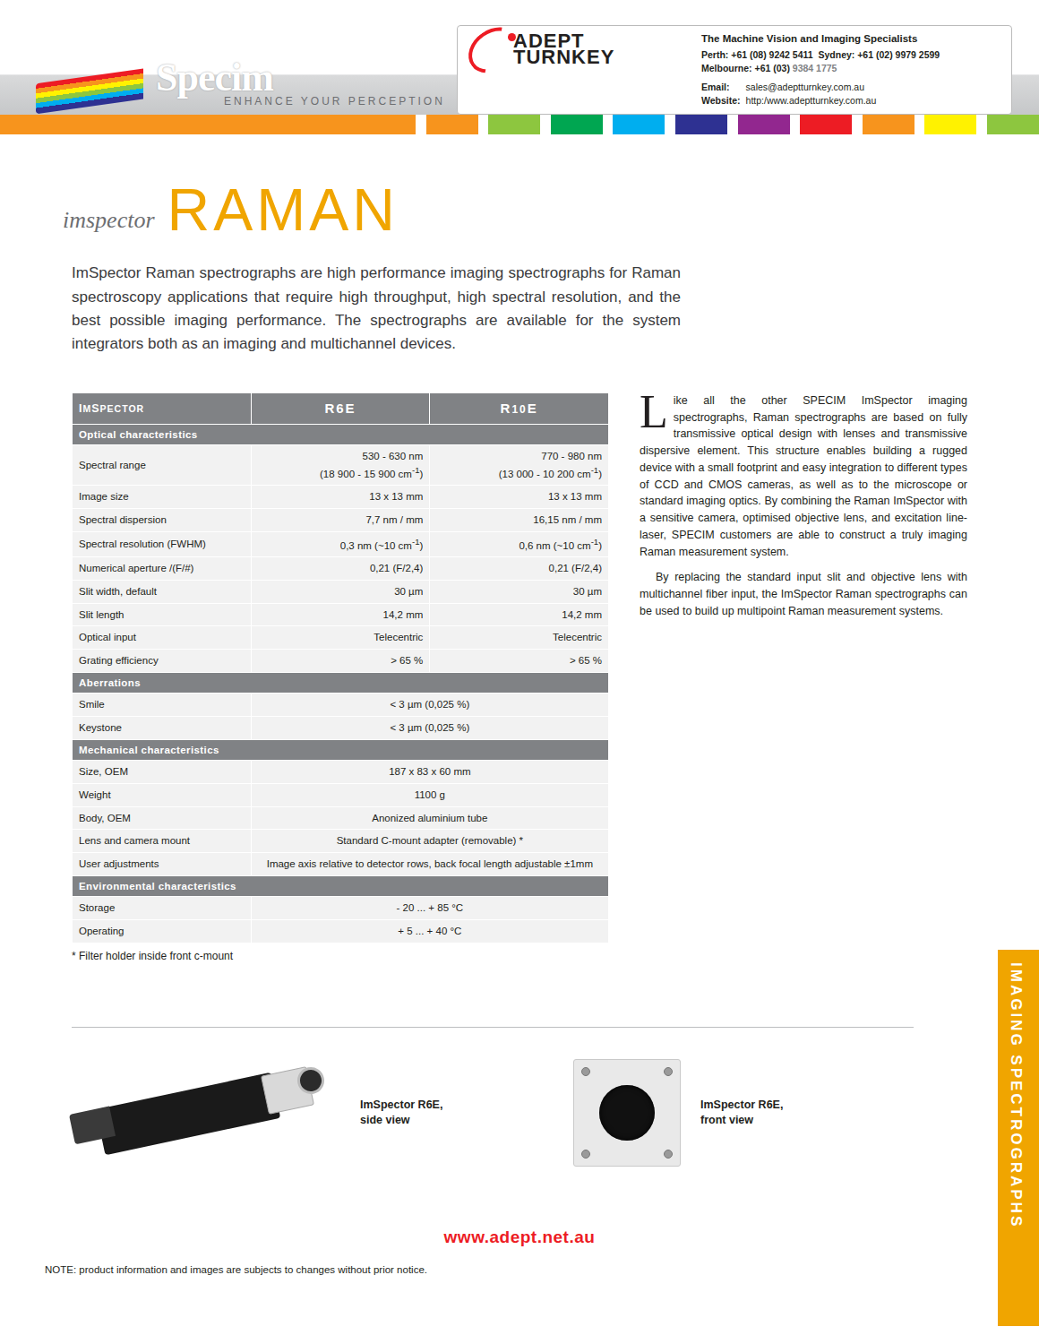Specim
Enhance your perception
ADEPT
TURNKEY
The Machine Vision and Imaging Specialists
Perth: +61 (08) 9242 5411 Sydney: +61 (02) 9979 2599
Melbourne: +61 (03) 9384 1775
| Email: | sales@adeptturnkey.com.au |
| Website: | http:/www.adeptturnkey.com.au |
imspector RAMAN
ImSpector Raman spectrographs are high performance imaging spectrographs for Raman spectroscopy applications that require high throughput, high spectral resolution, and the best possible imaging performance. The spectrographs are available for the system integrators both as an imaging and multichannel devices.
| I M S PECTOR | R6E | R 10 E |
| --- | --- | --- |
| Optical characteristics |
| Spectral range | 530 - 630 nm (18 900 - 15 900 cm -1 ) | 770 - 980 nm (13 000 - 10 200 cm -1 ) |
| Image size | 13 x 13 mm | 13 x 13 mm |
| Spectral dispersion | 7,7 nm / mm | 16,15 nm / mm |
| Spectral resolution (FWHM) | 0,3 nm (~10 cm -1 ) | 0,6 nm (~10 cm -1 ) |
| Numerical aperture /(F/#) | 0,21 (F/2,4) | 0,21 (F/2,4) |
| Slit width, default | 30 µm | 30 µm |
| Slit length | 14,2 mm | 14,2 mm |
| Optical input | Telecentric | Telecentric |
| Grating efficiency | > 65 % | > 65 % |
| Aberrations |
| Smile | < 3 µm (0,025 %) |
| Keystone | < 3 µm (0,025 %) |
| Mechanical characteristics |
| Size, OEM | 187 x 83 x 60 mm |
| Weight | 1100 g |
| Body, OEM | Anonized aluminium tube |
| Lens and camera mount | Standard C-mount adapter (removable) * |
| User adjustments | Image axis relative to detector rows, back focal length adjustable ±1mm |
| Environmental characteristics |
| Storage | - 20 ... + 85 °C |
| Operating | + 5 ... + 40 °C |
* Filter holder inside front c-mount
Like all the other SPECIM ImSpector imaging spectrographs, Raman spectrographs are based on fully transmissive optical design with lenses and transmissive dispersive element. This structure enables building a rugged device with a small footprint and easy integration to different types of CCD and CMOS cameras, as well as to the microscope or standard imaging optics. By combining the Raman ImSpector with a sensitive camera, optimised objective lens, and excitation line-laser, SPECIM customers are able to construct a truly imaging Raman measurement system.
By replacing the standard input slit and objective lens with multichannel fiber input, the ImSpector Raman spectrographs can be used to build up multipoint Raman measurement systems.
ImSpector R6E,
side view
ImSpector R6E,
front view
IMAGING SPECTROGRAPHS
www.adept.net.au
NOTE: product information and images are subjects to changes without prior notice.